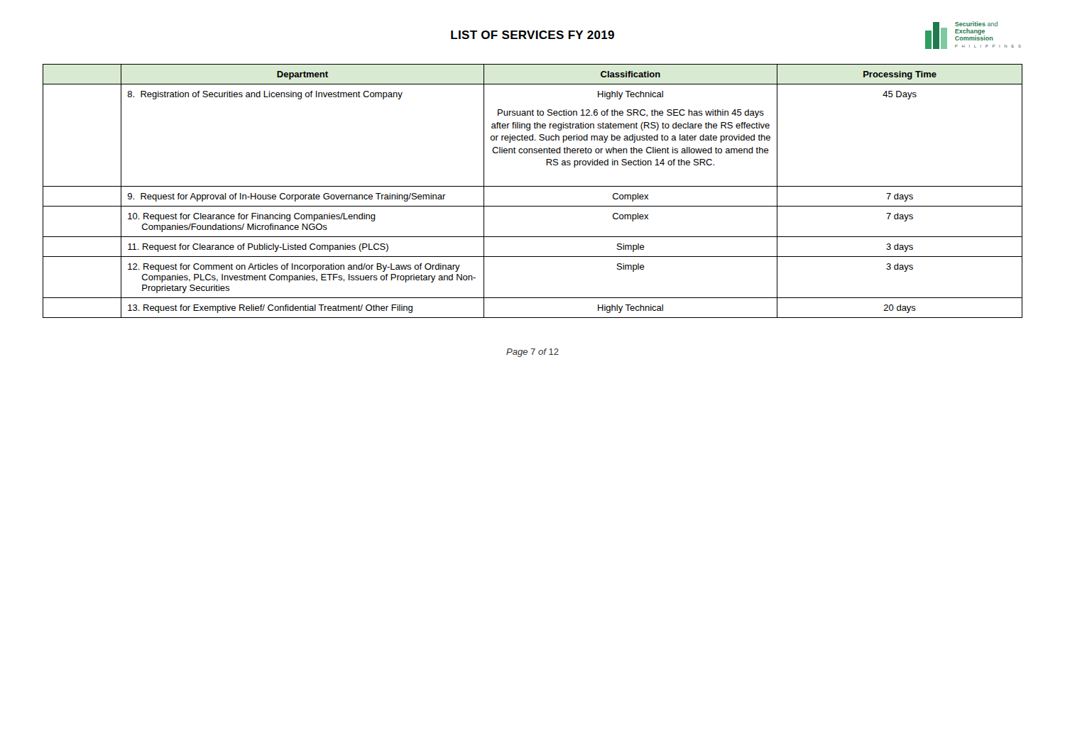Securities and
Exchange
Commission
P H I L I P P I N E S
LIST OF SERVICES FY 2019
| | Department | Classification | Processing Time |
| --- | --- | --- | --- |
| | 8. Registration of Securities and Licensing of Investment Company | Highly Technical Pursuant to Section 12.6 of the SRC, the SEC has within 45 days after filing the registration statement (RS) to declare the RS effective or rejected. Such period may be adjusted to a later date provided the Client consented thereto or when the Client is allowed to amend the RS as provided in Section 14 of the SRC. | 45 Days |
| | 9. Request for Approval of In-House Corporate Governance Training/Seminar | Complex | 7 days |
| | 10. Request for Clearance for Financing Companies/Lending Companies/Foundations/ Microfinance NGOs | Complex | 7 days |
| | 11. Request for Clearance of Publicly-Listed Companies (PLCS) | Simple | 3 days |
| | 12. Request for Comment on Articles of Incorporation and/or By-Laws of Ordinary Companies, PLCs, Investment Companies, ETFs, Issuers of Proprietary and Non-Proprietary Securities | Simple | 3 days |
| | 13. Request for Exemptive Relief/ Confidential Treatment/ Other Filing | Highly Technical | 20 days |
Page 7 of 12